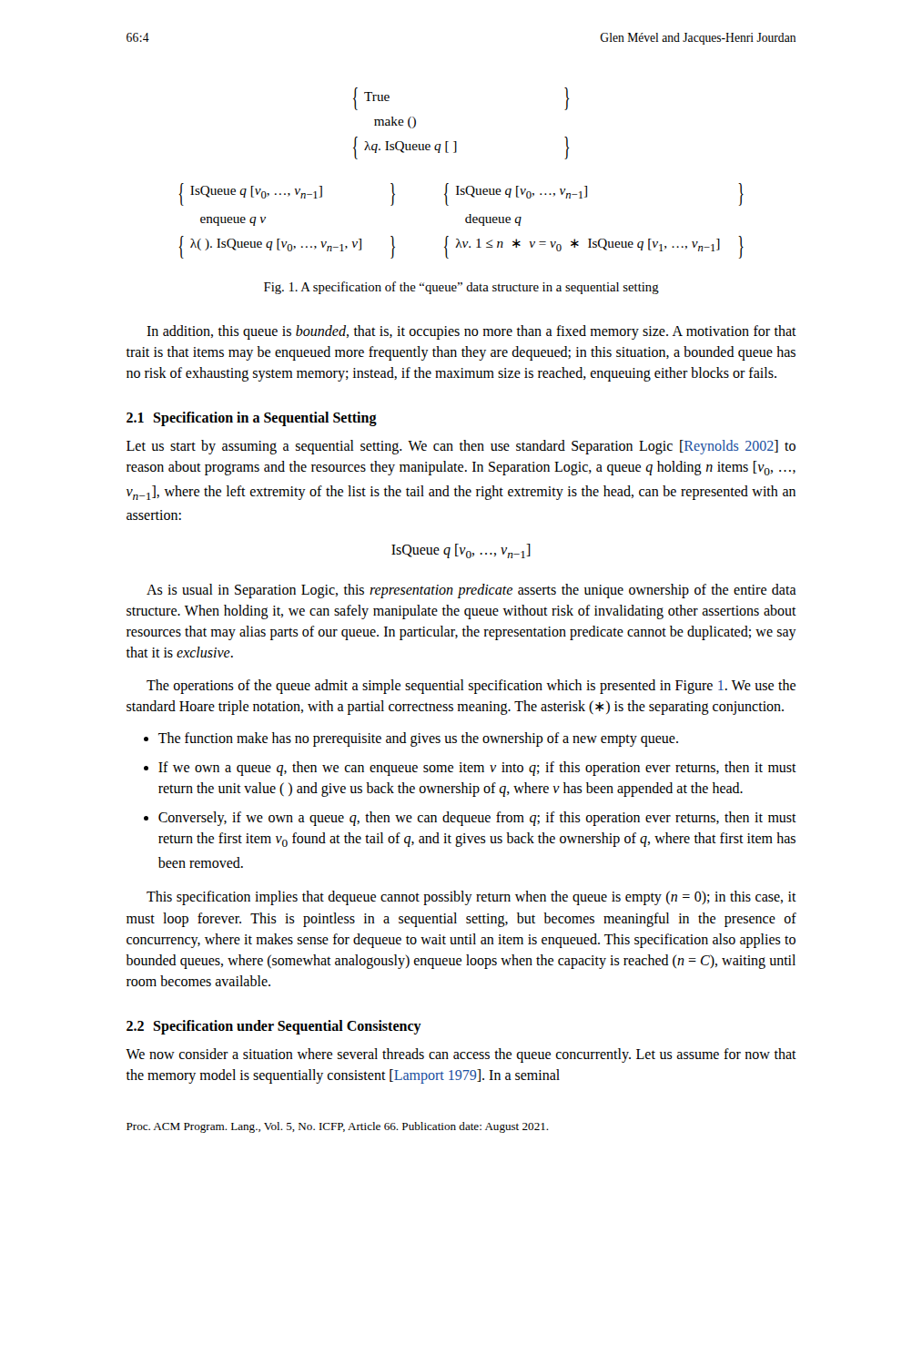66:4 Glen Mével and Jacques-Henri Jourdan
True
make ()
λq. IsQueue q [ ]
IsQueue q [v0, …, vn−1]
enqueue q v
λ( ). IsQueue q [v0, …, vn−1, v]
IsQueue q [v0, …, vn−1]
dequeue q
λv. 1 ≤ n ∗ v = v0 ∗ IsQueue q [v1, …, vn−1]
Fig. 1. A specification of the “queue” data structure in a sequential setting
In addition, this queue is bounded, that is, it occupies no more than a fixed memory size. A motivation for that trait is that items may be enqueued more frequently than they are dequeued; in this situation, a bounded queue has no risk of exhausting system memory; instead, if the maximum size is reached, enqueuing either blocks or fails.
2.1 Specification in a Sequential Setting
Let us start by assuming a sequential setting. We can then use standard Separation Logic [Reynolds 2002] to reason about programs and the resources they manipulate. In Separation Logic, a queue q holding n items [v0, …, vn−1], where the left extremity of the list is the tail and the right extremity is the head, can be represented with an assertion:
IsQueue q [v0, …, vn−1]
As is usual in Separation Logic, this representation predicate asserts the unique ownership of the entire data structure. When holding it, we can safely manipulate the queue without risk of invalidating other assertions about resources that may alias parts of our queue. In particular, the representation predicate cannot be duplicated; we say that it is exclusive.
The operations of the queue admit a simple sequential specification which is presented in Figure 1. We use the standard Hoare triple notation, with a partial correctness meaning. The asterisk (∗) is the separating conjunction.
The function make has no prerequisite and gives us the ownership of a new empty queue.
If we own a queue q, then we can enqueue some item v into q; if this operation ever returns, then it must return the unit value ( ) and give us back the ownership of q, where v has been appended at the head.
Conversely, if we own a queue q, then we can dequeue from q; if this operation ever returns, then it must return the first item v0 found at the tail of q, and it gives us back the ownership of q, where that first item has been removed.
This specification implies that dequeue cannot possibly return when the queue is empty (n = 0); in this case, it must loop forever. This is pointless in a sequential setting, but becomes meaningful in the presence of concurrency, where it makes sense for dequeue to wait until an item is enqueued. This specification also applies to bounded queues, where (somewhat analogously) enqueue loops when the capacity is reached (n = C), waiting until room becomes available.
2.2 Specification under Sequential Consistency
We now consider a situation where several threads can access the queue concurrently. Let us assume for now that the memory model is sequentially consistent [Lamport 1979]. In a seminal
Proc. ACM Program. Lang., Vol. 5, No. ICFP, Article 66. Publication date: August 2021.